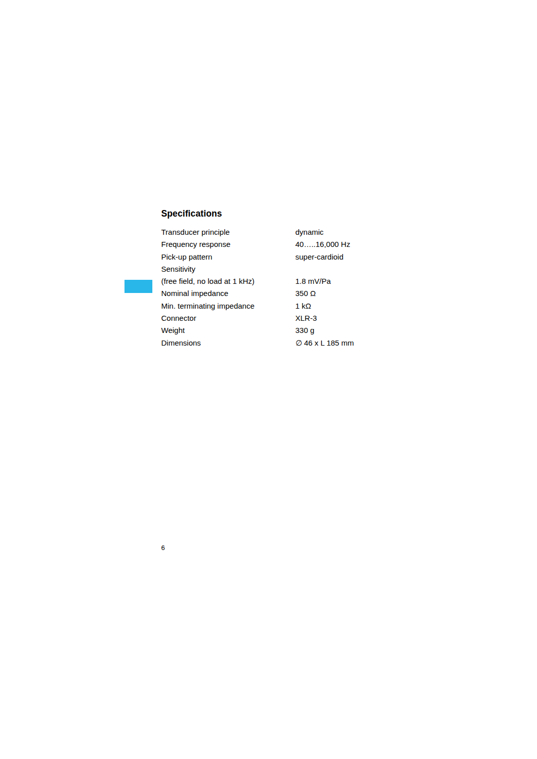Specifications
| Transducer principle | dynamic |
| Frequency response | 40…..16,000 Hz |
| Pick-up pattern | super-cardioid |
| Sensitivity (free field, no load at 1 kHz) | 1.8 mV/Pa |
| Nominal impedance | 350 Ω |
| Min. terminating impedance | 1 kΩ |
| Connector | XLR-3 |
| Weight | 330 g |
| Dimensions | ∅ 46 x L 185 mm |
6